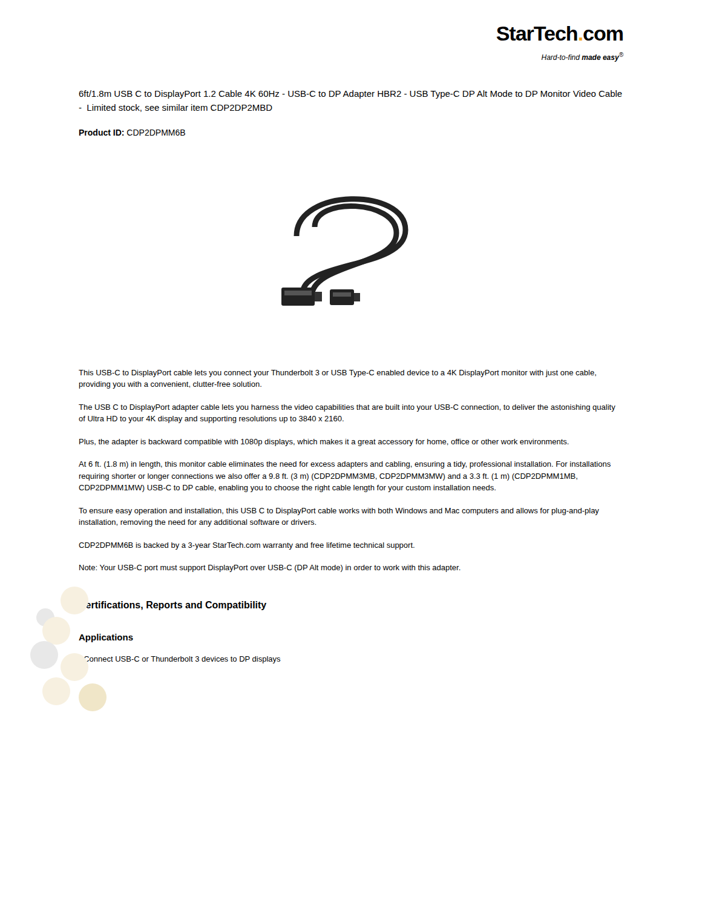StarTech. com
Hard-to-find made easy®
6ft/1.8m USB C to DisplayPort 1.2 Cable 4K 60Hz - USB-C to DP Adapter HBR2 - USB Type-C DP Alt Mode to DP Monitor Video Cable - Limited stock, see similar item CDP2DP2MBD
Product ID: CDP2DPMM6B
This USB-C to DisplayPort cable lets you connect your Thunderbolt 3 or USB Type-C enabled device to a 4K DisplayPort monitor with just one cable, providing you with a convenient, clutter-free solution.
The USB C to DisplayPort adapter cable lets you harness the video capabilities that are built into your USB-C connection, to deliver the astonishing quality of Ultra HD to your 4K display and supporting resolutions up to 3840 x 2160.
Plus, the adapter is backward compatible with 1080p displays, which makes it a great accessory for home, office or other work environments.
At 6 ft. (1.8 m) in length, this monitor cable eliminates the need for excess adapters and cabling, ensuring a tidy, professional installation. For installations requiring shorter or longer connections we also offer a 9.8 ft. (3 m) (CDP2DPMM3MB, CDP2DPMM3MW) and a 3.3 ft. (1 m) (CDP2DPMM1MB, CDP2DPMM1MW) USB-C to DP cable, enabling you to choose the right cable length for your custom installation needs.
To ensure easy operation and installation, this USB C to DisplayPort cable works with both Windows and Mac computers and allows for plug-and-play installation, removing the need for any additional software or drivers.
CDP2DPMM6B is backed by a 3-year StarTech.com warranty and free lifetime technical support.
Note: Your USB-C port must support DisplayPort over USB-C (DP Alt mode) in order to work with this adapter.
Certifications, Reports and Compatibility
Applications
Connect USB-C or Thunderbolt 3 devices to DP displays